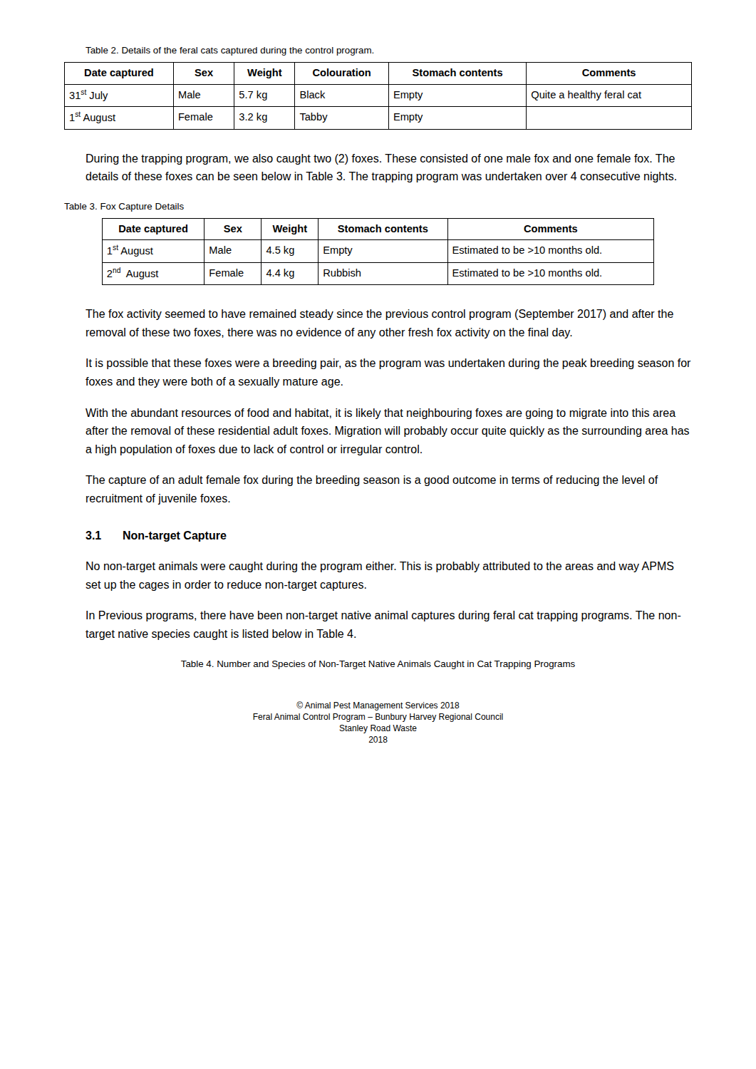Table 2. Details of the feral cats captured during the control program.
| Date captured | Sex | Weight | Colouration | Stomach contents | Comments |
| --- | --- | --- | --- | --- | --- |
| 31 st July | Male | 5.7 kg | Black | Empty | Quite a healthy feral cat |
| 1 st August | Female | 3.2 kg | Tabby | Empty | |
During the trapping program, we also caught two (2) foxes. These consisted of one male fox and one female fox. The details of these foxes can be seen below in Table 3. The trapping program was undertaken over 4 consecutive nights.
Table 3. Fox Capture Details
| Date captured | Sex | Weight | Stomach contents | Comments |
| --- | --- | --- | --- | --- |
| 1 st August | Male | 4.5 kg | Empty | Estimated to be >10 months old. |
| 2 nd August | Female | 4.4 kg | Rubbish | Estimated to be >10 months old. |
The fox activity seemed to have remained steady since the previous control program (September 2017) and after the removal of these two foxes, there was no evidence of any other fresh fox activity on the final day.
It is possible that these foxes were a breeding pair, as the program was undertaken during the peak breeding season for foxes and they were both of a sexually mature age.
With the abundant resources of food and habitat, it is likely that neighbouring foxes are going to migrate into this area after the removal of these residential adult foxes. Migration will probably occur quite quickly as the surrounding area has a high population of foxes due to lack of control or irregular control.
The capture of an adult female fox during the breeding season is a good outcome in terms of reducing the level of recruitment of juvenile foxes.
3.1 Non-target Capture
No non-target animals were caught during the program either. This is probably attributed to the areas and way APMS set up the cages in order to reduce non-target captures.
In Previous programs, there have been non-target native animal captures during feral cat trapping programs. The non-target native species caught is listed below in Table 4.
Table 4. Number and Species of Non-Target Native Animals Caught in Cat Trapping Programs
© Animal Pest Management Services 2018
Feral Animal Control Program – Bunbury Harvey Regional Council
Stanley Road Waste
2018